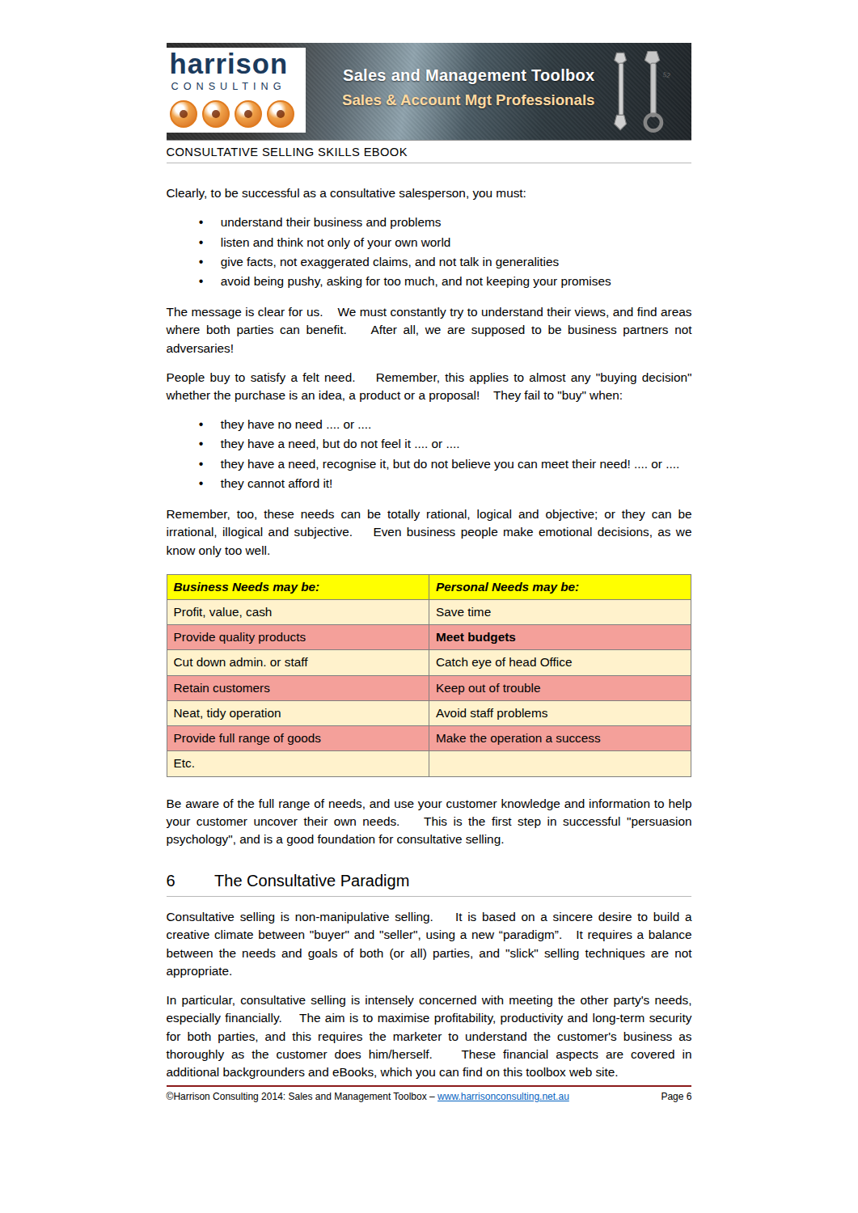harrison
CONSULTING
Sales and Management Toolbox
Sales & Account Mgt Professionals
52
CONSULTATIVE SELLING SKILLS EBOOK
Clearly, to be successful as a consultative salesperson, you must:
understand their business and problems
listen and think not only of your own world
give facts, not exaggerated claims, and not talk in generalities
avoid being pushy, asking for too much, and not keeping your promises
The message is clear for us. We must constantly try to understand their views, and find areas where both parties can benefit. After all, we are supposed to be business partners not adversaries!
People buy to satisfy a felt need. Remember, this applies to almost any "buying decision" whether the purchase is an idea, a product or a proposal! They fail to "buy" when:
they have no need .... or ....
they have a need, but do not feel it .... or ....
they have a need, recognise it, but do not believe you can meet their need! .... or ....
they cannot afford it!
Remember, too, these needs can be totally rational, logical and objective; or they can be irrational, illogical and subjective. Even business people make emotional decisions, as we know only too well.
| Business Needs may be: | Personal Needs may be: |
| --- | --- |
| Profit, value, cash | Save time |
| Provide quality products | Meet budgets |
| Cut down admin. or staff | Catch eye of head Office |
| Retain customers | Keep out of trouble |
| Neat, tidy operation | Avoid staff problems |
| Provide full range of goods | Make the operation a success |
| Etc. | |
Be aware of the full range of needs, and use your customer knowledge and information to help your customer uncover their own needs. This is the first step in successful "persuasion psychology", and is a good foundation for consultative selling.
6 The Consultative Paradigm
Consultative selling is non-manipulative selling. It is based on a sincere desire to build a creative climate between "buyer" and "seller", using a new “paradigm”. It requires a balance between the needs and goals of both (or all) parties, and "slick" selling techniques are not appropriate.
In particular, consultative selling is intensely concerned with meeting the other party's needs, especially financially. The aim is to maximise profitability, productivity and long-term security for both parties, and this requires the marketer to understand the customer's business as thoroughly as the customer does him/herself. These financial aspects are covered in additional backgrounders and eBooks, which you can find on this toolbox web site.
©Harrison Consulting 2014: Sales and Management Toolbox – www.harrisonconsulting.net.au
Page 6